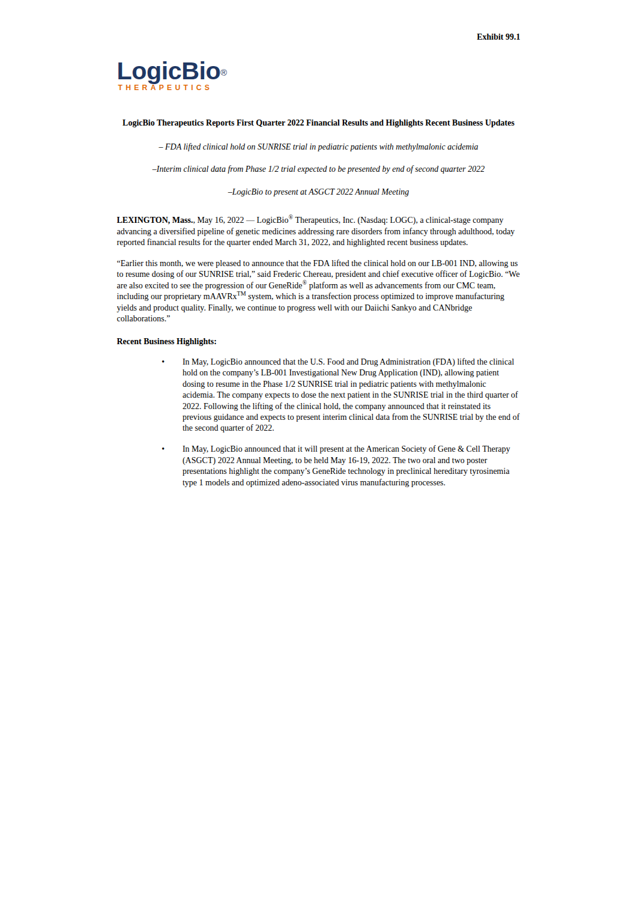Exhibit 99.1
LogicBio® THERAPEUTICS
LogicBio Therapeutics Reports First Quarter 2022 Financial Results and Highlights Recent Business Updates
– FDA lifted clinical hold on SUNRISE trial in pediatric patients with methylmalonic acidemia
–Interim clinical data from Phase 1/2 trial expected to be presented by end of second quarter 2022
–LogicBio to present at ASGCT 2022 Annual Meeting
LEXINGTON, Mass., May 16, 2022 — LogicBio® Therapeutics, Inc. (Nasdaq: LOGC), a clinical-stage company advancing a diversified pipeline of genetic medicines addressing rare disorders from infancy through adulthood, today reported financial results for the quarter ended March 31, 2022, and highlighted recent business updates.
“Earlier this month, we were pleased to announce that the FDA lifted the clinical hold on our LB-001 IND, allowing us to resume dosing of our SUNRISE trial,” said Frederic Chereau, president and chief executive officer of LogicBio. “We are also excited to see the progression of our GeneRide® platform as well as advancements from our CMC team, including our proprietary mAAVRxTM system, which is a transfection process optimized to improve manufacturing yields and product quality. Finally, we continue to progress well with our Daiichi Sankyo and CANbridge collaborations.”
Recent Business Highlights:
In May, LogicBio announced that the U.S. Food and Drug Administration (FDA) lifted the clinical hold on the company’s LB-001 Investigational New Drug Application (IND), allowing patient dosing to resume in the Phase 1/2 SUNRISE trial in pediatric patients with methylmalonic acidemia. The company expects to dose the next patient in the SUNRISE trial in the third quarter of 2022. Following the lifting of the clinical hold, the company announced that it reinstated its previous guidance and expects to present interim clinical data from the SUNRISE trial by the end of the second quarter of 2022.
In May, LogicBio announced that it will present at the American Society of Gene & Cell Therapy (ASGCT) 2022 Annual Meeting, to be held May 16-19, 2022. The two oral and two poster presentations highlight the company’s GeneRide technology in preclinical hereditary tyrosinemia type 1 models and optimized adeno-associated virus manufacturing processes.